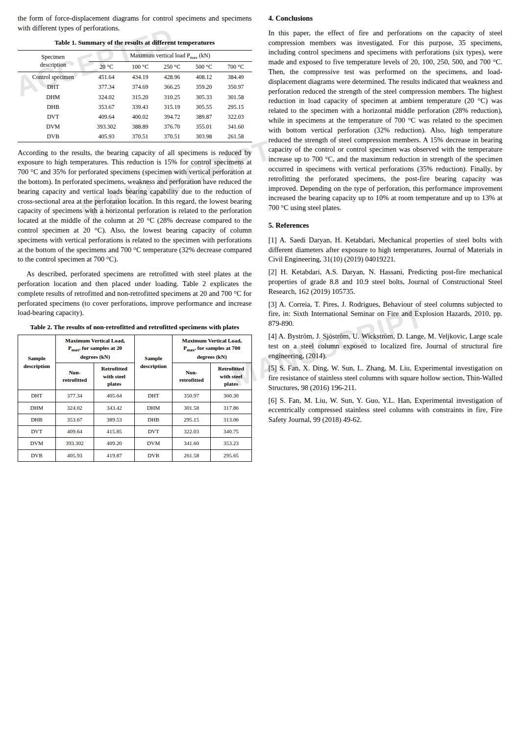ACCEPTED MANUSCRIPT MANUSCRIPT
the form of force-displacement diagrams for control specimens and specimens with different types of perforations.
Table 1. Summary of the results at different temperatures
| Specimen description | Maximum vertical load P max (kN) |
| --- | --- |
| 20 °C | 100 °C | 250 °C | 500 °C | 700 °C |
| Control specimen | 451.64 | 434.19 | 428.96 | 408.12 | 384.49 |
| DHT | 377.34 | 374.69 | 366.25 | 359.20 | 350.97 |
| DHM | 324.02 | 315.20 | 310.25 | 305.33 | 301.58 |
| DHB | 353.67 | 339.43 | 315.19 | 305.55 | 295.15 |
| DVT | 409.64 | 400.02 | 394.72 | 389.87 | 322.03 |
| DVM | 393.302 | 388.89 | 376.70 | 355.01 | 341.60 |
| DVB | 405.93 | 370.51 | 370.51 | 303.98 | 261.58 |
According to the results, the bearing capacity of all specimens is reduced by exposure to high temperatures. This reduction is 15% for control specimens at 700 °C and 35% for perforated specimens (specimen with vertical perforation at the bottom). In perforated specimens, weakness and perforation have reduced the bearing capacity and vertical loads bearing capability due to the reduction of cross-sectional area at the perforation location. In this regard, the lowest bearing capacity of specimens with a horizontal perforation is related to the perforation located at the middle of the column at 20 °C (28% decrease compared to the control specimen at 20 °C). Also, the lowest bearing capacity of column specimens with vertical perforations is related to the specimen with perforations at the bottom of the specimens and 700 °C temperature (32% decrease compared to the control specimen at 700 °C).
As described, perforated specimens are retrofitted with steel plates at the perforation location and then placed under loading. Table 2 explicates the complete results of retrofitted and non-retrofitted specimens at 20 and 700 °C for perforated specimens (to cover perforations, improve performance and increase load-bearing capacity).
Table 2. The results of non-retrofitted and retrofitted specimens with plates
| Sample description | Maximum Vertical Load, P max , for samples at 20 degrees (kN) | Sample description | Maximum Vertical Load, P max , for samples at 700 degrees (kN) |
| --- | --- | --- | --- |
| Non- retrofitted | Retrofitted with steel plates | Non- retrofitted | Retrofitted with steel plates |
| DHT | 377.34 | 405.64 | DHT | 350.97 | 360.30 |
| DHM | 324.02 | 343.42 | DHM | 301.58 | 317.86 |
| DHB | 353.67 | 389.53 | DHB | 295.15 | 313.06 |
| DVT | 409.64 | 415.85 | DVT | 322.03 | 340.75 |
| DVM | 393.302 | 409.20 | DVM | 341.60 | 353.23 |
| DVB | 405.93 | 419.87 | DVB | 261.58 | 295.65 |
4. Conclusions
In this paper, the effect of fire and perforations on the capacity of steel compression members was investigated. For this purpose, 35 specimens, including control specimens and specimens with perforations (six types), were made and exposed to five temperature levels of 20, 100, 250, 500, and 700 °C. Then, the compressive test was performed on the specimens, and load-displacement diagrams were determined. The results indicated that weakness and perforation reduced the strength of the steel compression members. The highest reduction in load capacity of specimen at ambient temperature (20 °C) was related to the specimen with a horizontal middle perforation (28% reduction), while in specimens at the temperature of 700 °C was related to the specimen with bottom vertical perforation (32% reduction). Also, high temperature reduced the strength of steel compression members. A 15% decrease in bearing capacity of the control or control specimen was observed with the temperature increase up to 700 °C, and the maximum reduction in strength of the specimen occurred in specimens with vertical perforations (35% reduction). Finally, by retrofitting the perforated specimens, the post-fire bearing capacity was improved. Depending on the type of perforation, this performance improvement increased the bearing capacity up to 10% at room temperature and up to 13% at 700 °C using steel plates.
5. References
[1] A. Saedi Daryan, H. Ketabdari, Mechanical properties of steel bolts with different diameters after exposure to high temperatures, Journal of Materials in Civil Engineering, 31(10) (2019) 04019221.
[2] H. Ketabdari, A.S. Daryan, N. Hassani, Predicting post-fire mechanical properties of grade 8.8 and 10.9 steel bolts, Journal of Constructional Steel Research, 162 (2019) 105735.
[3] A. Correia, T. Pires, J. Rodrigues, Behaviour of steel columns subjected to fire, in: Sixth International Seminar on Fire and Explosion Hazards, 2010, pp. 879-890.
[4] A. Byström, J. Sjöström, U. Wickström, D. Lange, M. Veljkovic, Large scale test on a steel column exposed to localized fire, Journal of structural fire engineering, (2014).
[5] S. Fan, X. Ding, W. Sun, L. Zhang, M. Liu, Experimental investigation on fire resistance of stainless steel columns with square hollow section, Thin-Walled Structures, 98 (2016) 196-211.
[6] S. Fan, M. Liu, W. Sun, Y. Guo, Y.L. Han, Experimental investigation of eccentrically compressed stainless steel columns with constraints in fire, Fire Safety Journal, 99 (2018) 49-62.